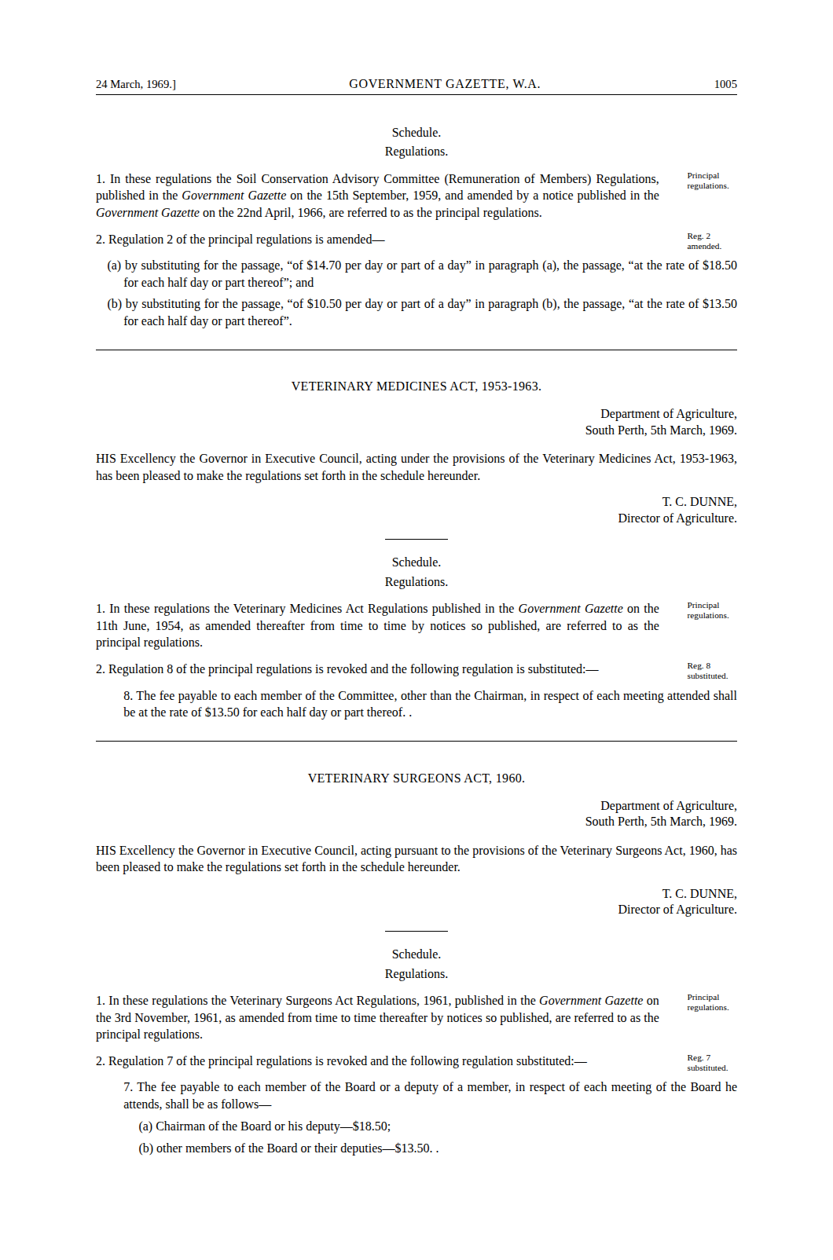24 March, 1969.] GOVERNMENT GAZETTE, W.A. 1005
Schedule.
Regulations.
Principal regulations. 1. In these regulations the Soil Conservation Advisory Committee (Remuneration of Members) Regulations, published in the Government Gazette on the 15th September, 1959, and amended by a notice published in the Government Gazette on the 22nd April, 1966, are referred to as the principal regulations.
Reg. 2 amended. 2. Regulation 2 of the principal regulations is amended—
(a) by substituting for the passage, “of $14.70 per day or part of a day” in paragraph (a), the passage, “at the rate of $18.50 for each half day or part thereof”; and
(b) by substituting for the passage, “of $10.50 per day or part of a day” in paragraph (b), the passage, “at the rate of $13.50 for each half day or part thereof”.
VETERINARY MEDICINES ACT, 1953-1963.
Department of Agriculture,
South Perth, 5th March, 1969.
HIS Excellency the Governor in Executive Council, acting under the provisions of the Veterinary Medicines Act, 1953-1963, has been pleased to make the regulations set forth in the schedule hereunder.
T. C. DUNNE,
Director of Agriculture.
Schedule.
Regulations.
Principal regulations. 1. In these regulations the Veterinary Medicines Act Regulations published in the Government Gazette on the 11th June, 1954, as amended thereafter from time to time by notices so published, are referred to as the principal regulations.
Reg. 8 substituted. 2. Regulation 8 of the principal regulations is revoked and the following regulation is substituted:—
8. The fee payable to each member of the Committee, other than the Chairman, in respect of each meeting attended shall be at the rate of $13.50 for each half day or part thereof. .
VETERINARY SURGEONS ACT, 1960.
Department of Agriculture,
South Perth, 5th March, 1969.
HIS Excellency the Governor in Executive Council, acting pursuant to the provisions of the Veterinary Surgeons Act, 1960, has been pleased to make the regulations set forth in the schedule hereunder.
T. C. DUNNE,
Director of Agriculture.
Schedule.
Regulations.
Principal regulations. 1. In these regulations the Veterinary Surgeons Act Regulations, 1961, published in the Government Gazette on the 3rd November, 1961, as amended from time to time thereafter by notices so published, are referred to as the principal regulations.
Reg. 7 substituted. 2. Regulation 7 of the principal regulations is revoked and the following regulation substituted:—
7. The fee payable to each member of the Board or a deputy of a member, in respect of each meeting of the Board he attends, shall be as follows—
(a) Chairman of the Board or his deputy—$18.50;
(b) other members of the Board or their deputies—$13.50. .